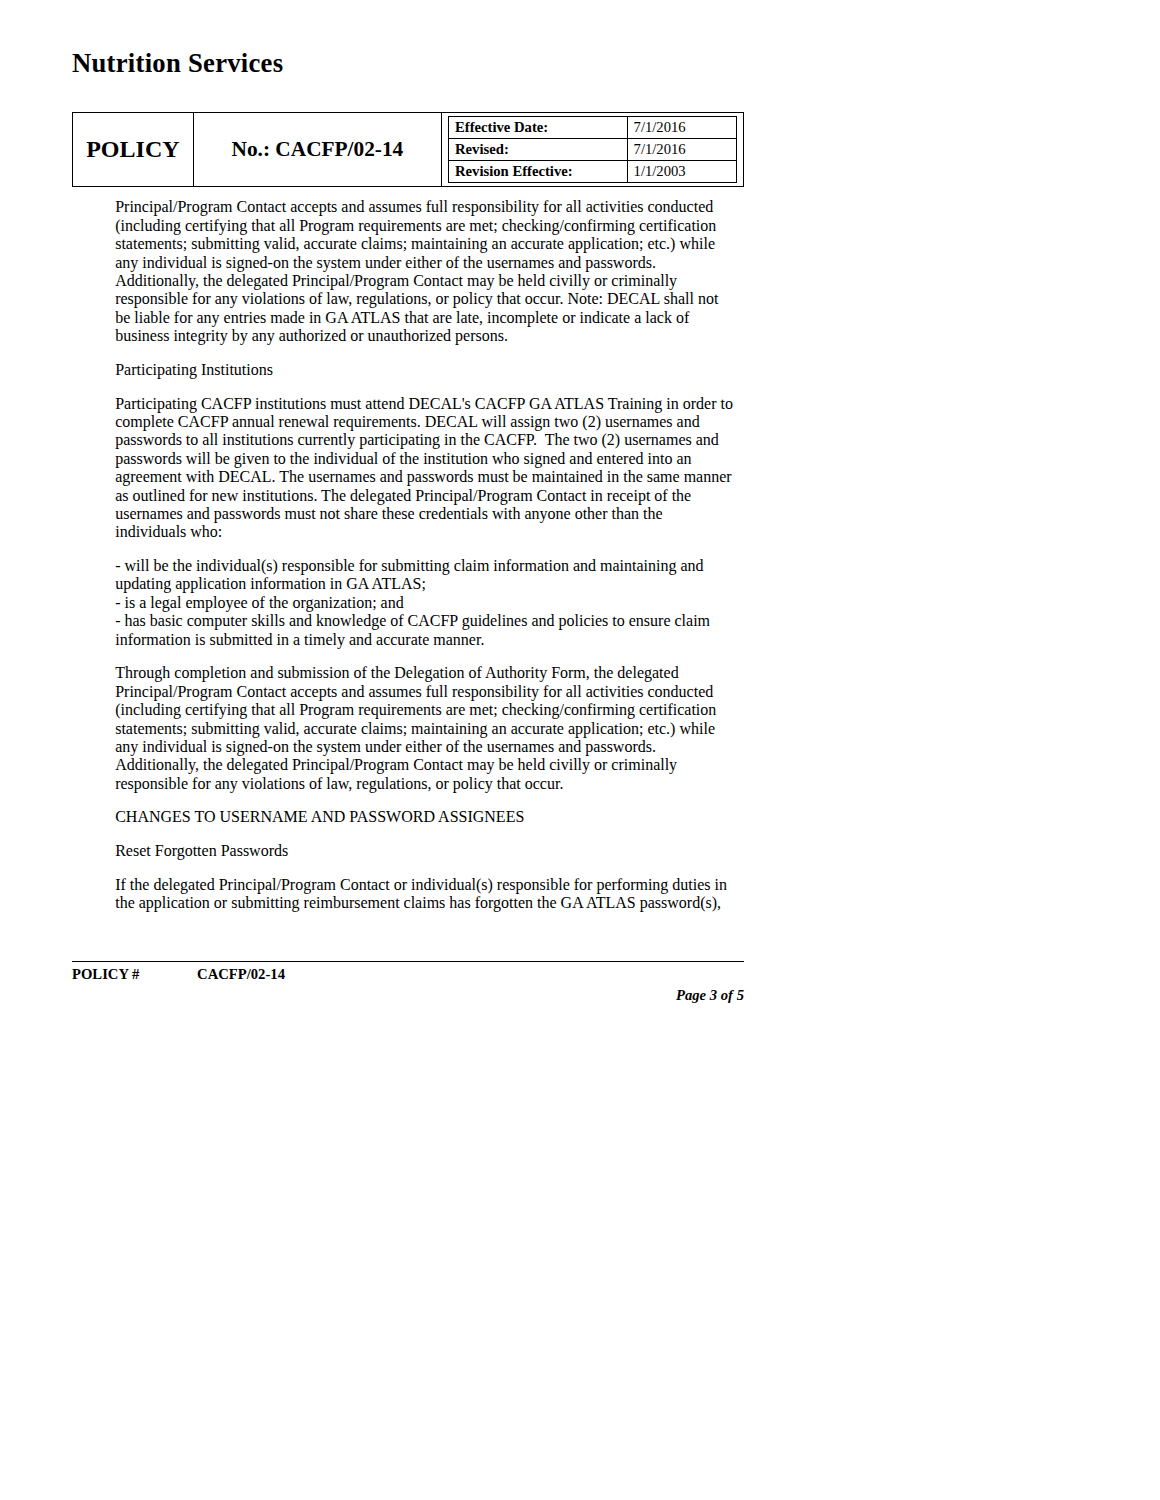Nutrition Services
| POLICY | No.: CACFP/02-14 | / Effective Date: / 7/1/2016 / / Revised: / 7/1/2016 / / Revision Effective: / 1/1/2003 / |
Principal/Program Contact accepts and assumes full responsibility for all activities conducted (including certifying that all Program requirements are met; checking/confirming certification statements; submitting valid, accurate claims; maintaining an accurate application; etc.) while any individual is signed-on the system under either of the usernames and passwords. Additionally, the delegated Principal/Program Contact may be held civilly or criminally responsible for any violations of law, regulations, or policy that occur. Note: DECAL shall not be liable for any entries made in GA ATLAS that are late, incomplete or indicate a lack of business integrity by any authorized or unauthorized persons.
Participating Institutions
Participating CACFP institutions must attend DECAL's CACFP GA ATLAS Training in order to complete CACFP annual renewal requirements. DECAL will assign two (2) usernames and passwords to all institutions currently participating in the CACFP. The two (2) usernames and passwords will be given to the individual of the institution who signed and entered into an agreement with DECAL. The usernames and passwords must be maintained in the same manner as outlined for new institutions. The delegated Principal/Program Contact in receipt of the usernames and passwords must not share these credentials with anyone other than the individuals who:
- will be the individual(s) responsible for submitting claim information and maintaining and updating application information in GA ATLAS;
- is a legal employee of the organization; and
- has basic computer skills and knowledge of CACFP guidelines and policies to ensure claim information is submitted in a timely and accurate manner.
Through completion and submission of the Delegation of Authority Form, the delegated Principal/Program Contact accepts and assumes full responsibility for all activities conducted (including certifying that all Program requirements are met; checking/confirming certification statements; submitting valid, accurate claims; maintaining an accurate application; etc.) while any individual is signed-on the system under either of the usernames and passwords. Additionally, the delegated Principal/Program Contact may be held civilly or criminally responsible for any violations of law, regulations, or policy that occur.
CHANGES TO USERNAME AND PASSWORD ASSIGNEES
Reset Forgotten Passwords
If the delegated Principal/Program Contact or individual(s) responsible for performing duties in the application or submitting reimbursement claims has forgotten the GA ATLAS password(s),
POLICY #CACFP/02-14 Page 3 of 5